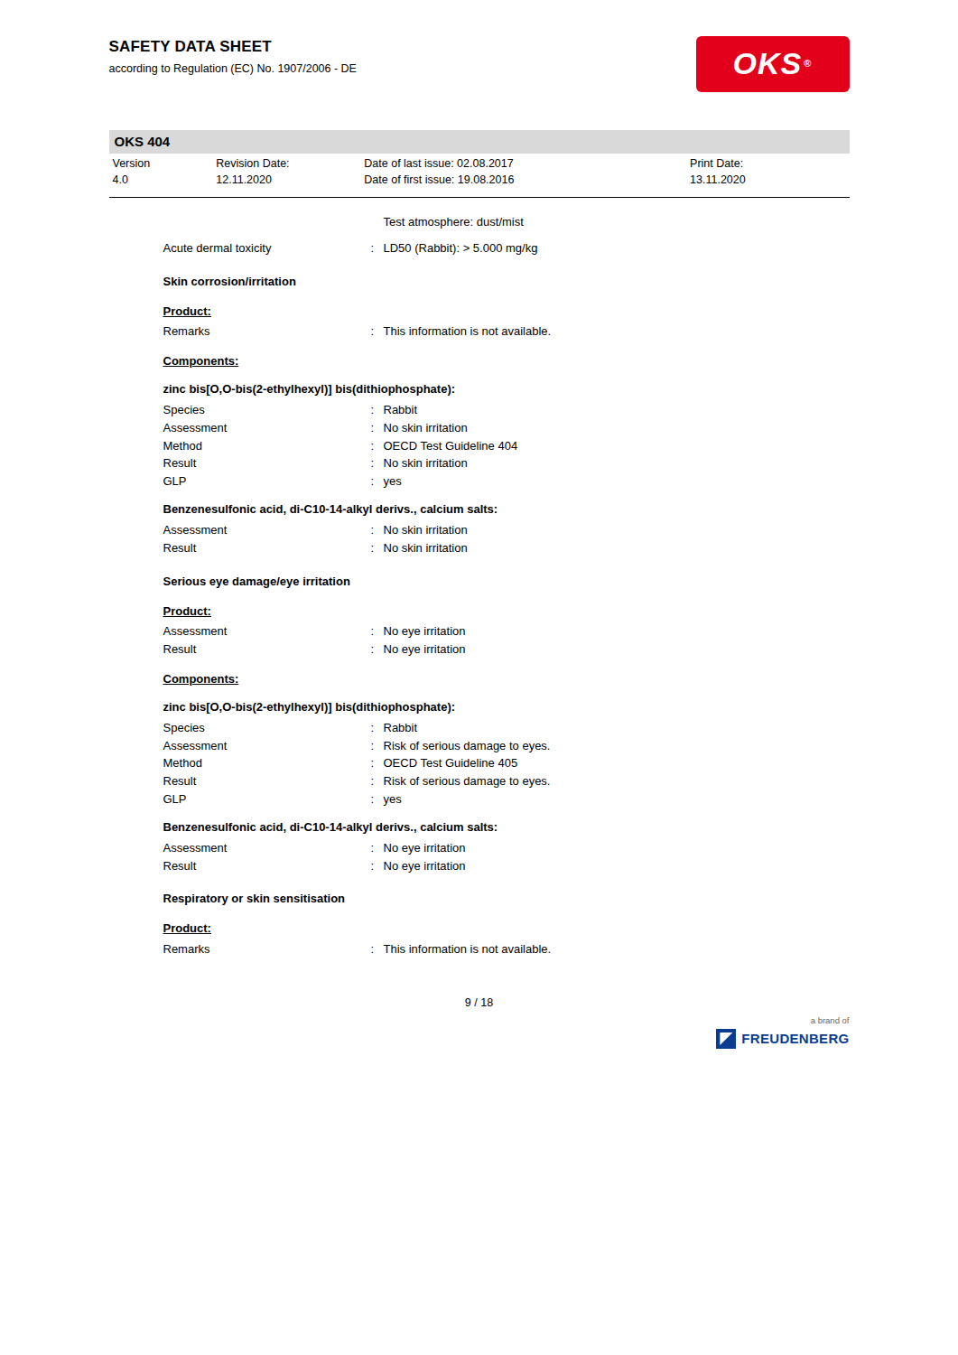SAFETY DATA SHEET
according to Regulation (EC) No. 1907/2006 - DE
OKS®
OKS 404
| Version 4.0 | Revision Date: 12.11.2020 | Date of last issue: 02.08.2017 Date of first issue: 19.08.2016 | Print Date: 13.11.2020 |
Test atmosphere: dust/mist
Acute dermal toxicity
:
LD50 (Rabbit): > 5.000 mg/kg
Skin corrosion/irritation
Product:
Remarks
:
This information is not available.
Components:
zinc bis[O,O-bis(2-ethylhexyl)] bis(dithiophosphate):
Species
:
Rabbit
Assessment
:
No skin irritation
Method
:
OECD Test Guideline 404
Result
:
No skin irritation
GLP
:
yes
Benzenesulfonic acid, di-C10-14-alkyl derivs., calcium salts:
Assessment
:
No skin irritation
Result
:
No skin irritation
Serious eye damage/eye irritation
Product:
Assessment
:
No eye irritation
Result
:
No eye irritation
Components:
zinc bis[O,O-bis(2-ethylhexyl)] bis(dithiophosphate):
Species
:
Rabbit
Assessment
:
Risk of serious damage to eyes.
Method
:
OECD Test Guideline 405
Result
:
Risk of serious damage to eyes.
GLP
:
yes
Benzenesulfonic acid, di-C10-14-alkyl derivs., calcium salts:
Assessment
:
No eye irritation
Result
:
No eye irritation
Respiratory or skin sensitisation
Product:
Remarks
:
This information is not available.
9 / 18
a brand of
FREUDENBERG